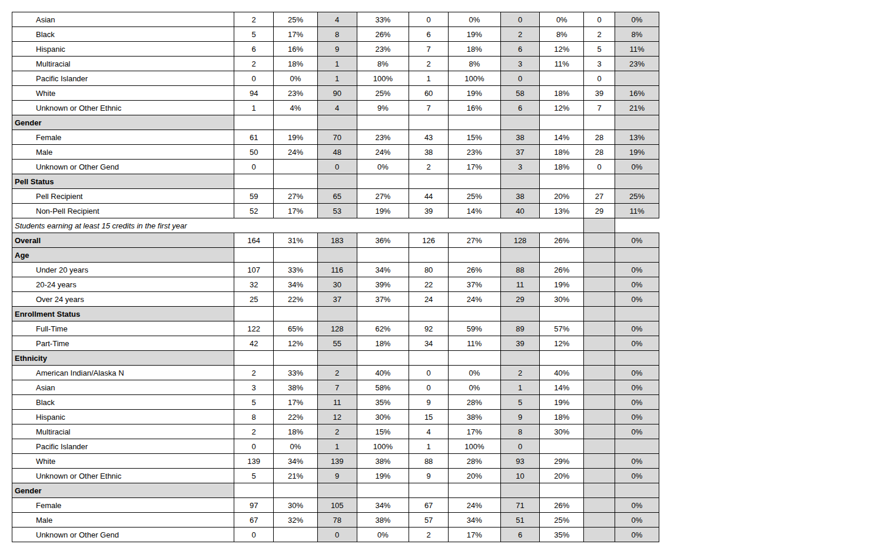| Asian | 2 | 25% | 4 | 33% | 0 | 0% | 0 | 0% | 0 | 0% |
| Black | 5 | 17% | 8 | 26% | 6 | 19% | 2 | 8% | 2 | 8% |
| Hispanic | 6 | 16% | 9 | 23% | 7 | 18% | 6 | 12% | 5 | 11% |
| Multiracial | 2 | 18% | 1 | 8% | 2 | 8% | 3 | 11% | 3 | 23% |
| Pacific Islander | 0 | 0% | 1 | 100% | 1 | 100% | 0 | | 0 | |
| White | 94 | 23% | 90 | 25% | 60 | 19% | 58 | 18% | 39 | 16% |
| Unknown or Other Ethnic | 1 | 4% | 4 | 9% | 7 | 16% | 6 | 12% | 7 | 21% |
| Gender | | | | | | | | | | |
| Female | 61 | 19% | 70 | 23% | 43 | 15% | 38 | 14% | 28 | 13% |
| Male | 50 | 24% | 48 | 24% | 38 | 23% | 37 | 18% | 28 | 19% |
| Unknown or Other Gend | 0 | | 0 | 0% | 2 | 17% | 3 | 18% | 0 | 0% |
| Pell Status | | | | | | | | | | |
| Pell Recipient | 59 | 27% | 65 | 27% | 44 | 25% | 38 | 20% | 27 | 25% |
| Non-Pell Recipient | 52 | 17% | 53 | 19% | 39 | 14% | 40 | 13% | 29 | 11% |
| Students earning at least 15 credits in the first year | |
| Overall | 164 | 31% | 183 | 36% | 126 | 27% | 128 | 26% | | 0% |
| Age | | | | | | | | | | |
| Under 20 years | 107 | 33% | 116 | 34% | 80 | 26% | 88 | 26% | | 0% |
| 20-24 years | 32 | 34% | 30 | 39% | 22 | 37% | 11 | 19% | | 0% |
| Over 24 years | 25 | 22% | 37 | 37% | 24 | 24% | 29 | 30% | | 0% |
| Enrollment Status | | | | | | | | | | |
| Full-Time | 122 | 65% | 128 | 62% | 92 | 59% | 89 | 57% | | 0% |
| Part-Time | 42 | 12% | 55 | 18% | 34 | 11% | 39 | 12% | | 0% |
| Ethnicity | | | | | | | | | | |
| American Indian/Alaska N | 2 | 33% | 2 | 40% | 0 | 0% | 2 | 40% | | 0% |
| Asian | 3 | 38% | 7 | 58% | 0 | 0% | 1 | 14% | | 0% |
| Black | 5 | 17% | 11 | 35% | 9 | 28% | 5 | 19% | | 0% |
| Hispanic | 8 | 22% | 12 | 30% | 15 | 38% | 9 | 18% | | 0% |
| Multiracial | 2 | 18% | 2 | 15% | 4 | 17% | 8 | 30% | | 0% |
| Pacific Islander | 0 | 0% | 1 | 100% | 1 | 100% | 0 | | | |
| White | 139 | 34% | 139 | 38% | 88 | 28% | 93 | 29% | | 0% |
| Unknown or Other Ethnic | 5 | 21% | 9 | 19% | 9 | 20% | 10 | 20% | | 0% |
| Gender | | | | | | | | | | |
| Female | 97 | 30% | 105 | 34% | 67 | 24% | 71 | 26% | | 0% |
| Male | 67 | 32% | 78 | 38% | 57 | 34% | 51 | 25% | | 0% |
| Unknown or Other Gend | 0 | | 0 | 0% | 2 | 17% | 6 | 35% | | 0% |